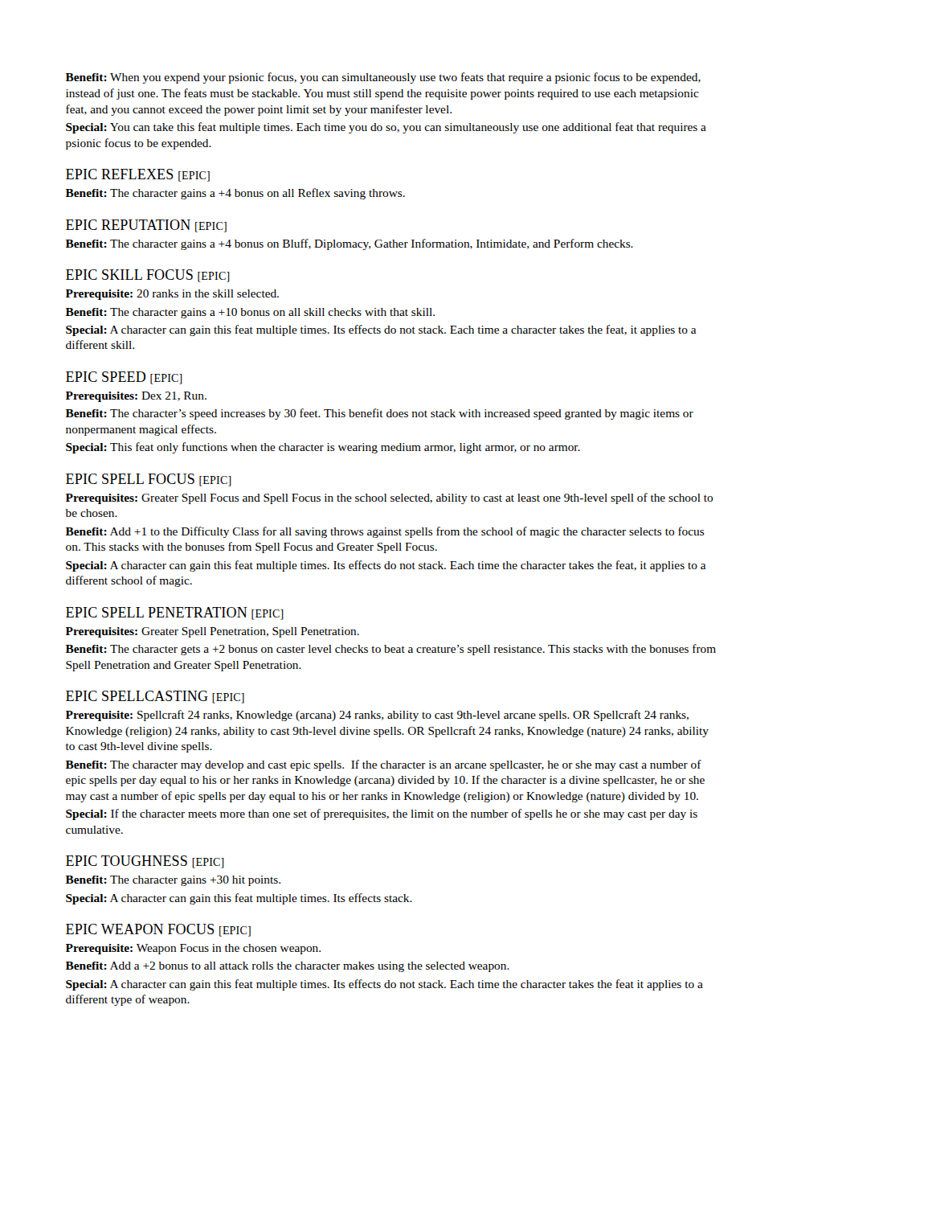Benefit: When you expend your psionic focus, you can simultaneously use two feats that require a psionic focus to be expended, instead of just one. The feats must be stackable. You must still spend the requisite power points required to use each metapsionic feat, and you cannot exceed the power point limit set by your manifester level.
Special: You can take this feat multiple times. Each time you do so, you can simultaneously use one additional feat that requires a psionic focus to be expended.
EPIC REFLEXES [EPIC]
Benefit: The character gains a +4 bonus on all Reflex saving throws.
EPIC REPUTATION [EPIC]
Benefit: The character gains a +4 bonus on Bluff, Diplomacy, Gather Information, Intimidate, and Perform checks.
EPIC SKILL FOCUS [EPIC]
Prerequisite: 20 ranks in the skill selected.
Benefit: The character gains a +10 bonus on all skill checks with that skill.
Special: A character can gain this feat multiple times. Its effects do not stack. Each time a character takes the feat, it applies to a different skill.
EPIC SPEED [EPIC]
Prerequisites: Dex 21, Run.
Benefit: The character’s speed increases by 30 feet. This benefit does not stack with increased speed granted by magic items or nonpermanent magical effects.
Special: This feat only functions when the character is wearing medium armor, light armor, or no armor.
EPIC SPELL FOCUS [EPIC]
Prerequisites: Greater Spell Focus and Spell Focus in the school selected, ability to cast at least one 9th-level spell of the school to be chosen.
Benefit: Add +1 to the Difficulty Class for all saving throws against spells from the school of magic the character selects to focus on. This stacks with the bonuses from Spell Focus and Greater Spell Focus.
Special: A character can gain this feat multiple times. Its effects do not stack. Each time the character takes the feat, it applies to a different school of magic.
EPIC SPELL PENETRATION [EPIC]
Prerequisites: Greater Spell Penetration, Spell Penetration.
Benefit: The character gets a +2 bonus on caster level checks to beat a creature’s spell resistance. This stacks with the bonuses from Spell Penetration and Greater Spell Penetration.
EPIC SPELLCASTING [EPIC]
Prerequisite: Spellcraft 24 ranks, Knowledge (arcana) 24 ranks, ability to cast 9th-level arcane spells. OR Spellcraft 24 ranks, Knowledge (religion) 24 ranks, ability to cast 9th-level divine spells. OR Spellcraft 24 ranks, Knowledge (nature) 24 ranks, ability to cast 9th-level divine spells.
Benefit: The character may develop and cast epic spells. If the character is an arcane spellcaster, he or she may cast a number of epic spells per day equal to his or her ranks in Knowledge (arcana) divided by 10. If the character is a divine spellcaster, he or she may cast a number of epic spells per day equal to his or her ranks in Knowledge (religion) or Knowledge (nature) divided by 10.
Special: If the character meets more than one set of prerequisites, the limit on the number of spells he or she may cast per day is cumulative.
EPIC TOUGHNESS [EPIC]
Benefit: The character gains +30 hit points.
Special: A character can gain this feat multiple times. Its effects stack.
EPIC WEAPON FOCUS [EPIC]
Prerequisite: Weapon Focus in the chosen weapon.
Benefit: Add a +2 bonus to all attack rolls the character makes using the selected weapon.
Special: A character can gain this feat multiple times. Its effects do not stack. Each time the character takes the feat it applies to a different type of weapon.